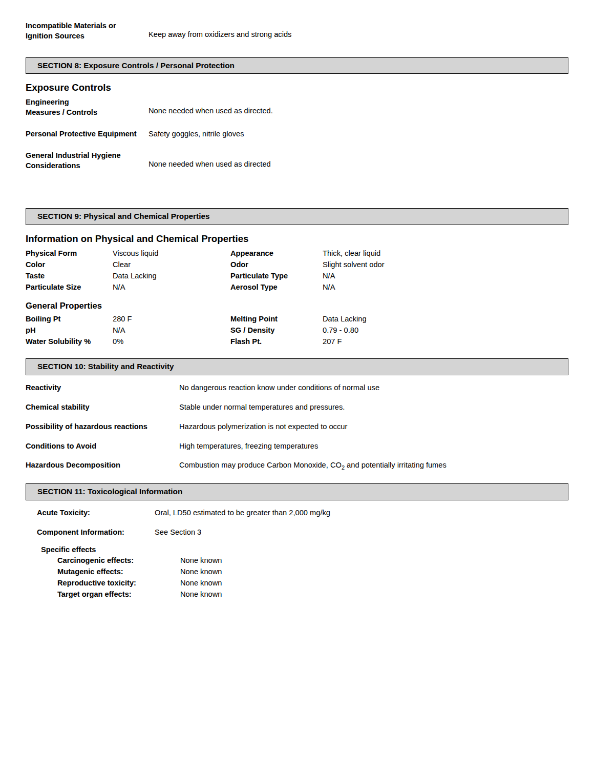| Incompatible Materials or Ignition Sources | Keep away from oxidizers and strong acids |
SECTION 8: Exposure Controls / Personal Protection
Exposure Controls
| Engineering Measures / Controls | None needed when used as directed. |
| Personal Protective Equipment | Safety goggles, nitrile gloves |
| General Industrial Hygiene Considerations | None needed when used as directed |
SECTION 9: Physical and Chemical Properties
Information on Physical and Chemical Properties
| Physical Form | Viscous liquid | Appearance | Thick, clear liquid |
| Color | Clear | Odor | Slight solvent odor |
| Taste | Data Lacking | Particulate Type | N/A |
| Particulate Size | N/A | Aerosol Type | N/A |
General Properties
| Boiling Pt | 280 F | Melting Point | Data Lacking |
| pH | N/A | SG / Density | 0.79 - 0.80 |
| Water Solubility % | 0% | Flash Pt. | 207 F |
SECTION 10: Stability and Reactivity
| Reactivity | No dangerous reaction know under conditions of normal use |
| Chemical stability | Stable under normal temperatures and pressures. |
| Possibility of hazardous reactions | Hazardous polymerization is not expected to occur |
| Conditions to Avoid | High temperatures, freezing temperatures |
| Hazardous Decomposition | Combustion may produce Carbon Monoxide, CO 2 and potentially irritating fumes |
SECTION 11: Toxicological Information
| Acute Toxicity: | Oral, LD50 estimated to be greater than 2,000 mg/kg |
| Component Information: | See Section 3 |
Specific effects
| Carcinogenic effects: | None known |
| Mutagenic effects: | None known |
| Reproductive toxicity: | None known |
| Target organ effects: | None known |